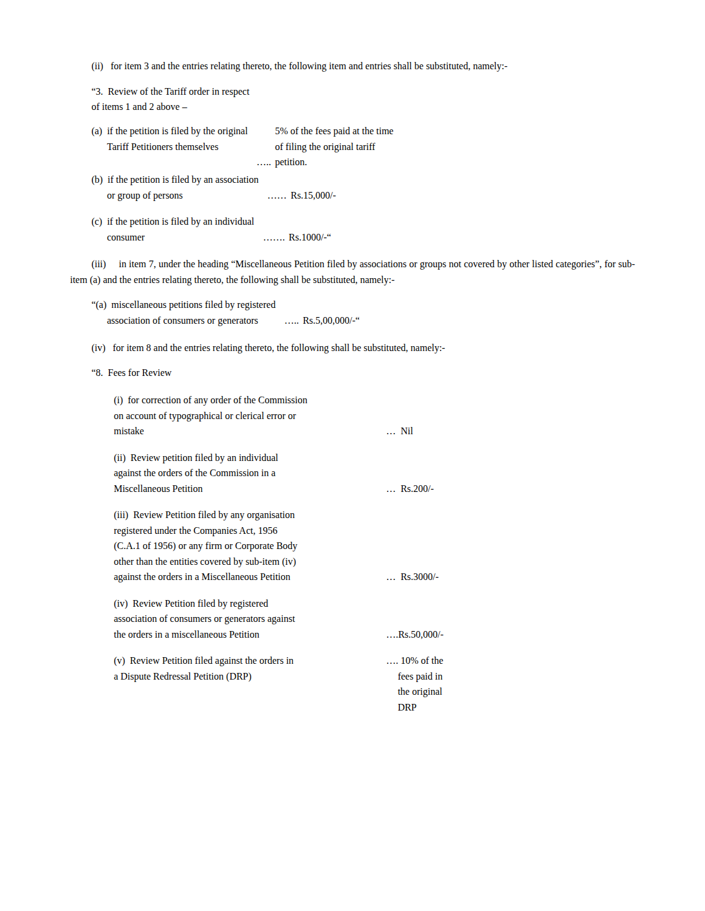(ii) for item 3 and the entries relating thereto, the following item and entries shall be substituted, namely:-
“3. Review of the Tariff order in respect
of items 1 and 2 above –
(a) if the petition is filed by the original
Tariff Petitioners themselves
…..
5% of the fees paid at the time
of filing the original tariff
petition.
(b) if the petition is filed by an association
or group of persons
……
Rs.15,000/-
(c) if the petition is filed by an individual
consumer
…….
Rs.1000/-“
(iii) in item 7, under the heading “Miscellaneous Petition filed by associations or groups not covered by other listed categories”, for sub-item (a) and the entries relating thereto, the following shall be substituted, namely:-
“(a) miscellaneous petitions filed by registered
association of consumers or generators
…..
Rs.5,00,000/-“
(iv) for item 8 and the entries relating thereto, the following shall be substituted, namely:-
“8. Fees for Review
(i) for correction of any order of the Commission
on account of typographical or clerical error or
mistake
… Nil
(ii) Review petition filed by an individual
against the orders of the Commission in a
Miscellaneous Petition
… Rs.200/-
(iii) Review Petition filed by any organisation
registered under the Companies Act, 1956
(C.A.1 of 1956) or any firm or Corporate Body
other than the entities covered by sub-item (iv)
against the orders in a Miscellaneous Petition
… Rs.3000/-
(iv) Review Petition filed by registered
association of consumers or generators against
the orders in a miscellaneous Petition
….Rs.50,000/-
(v) Review Petition filed against the orders in
a Dispute Redressal Petition (DRP)
…. 10% of the
fees paid in
the original
DRP